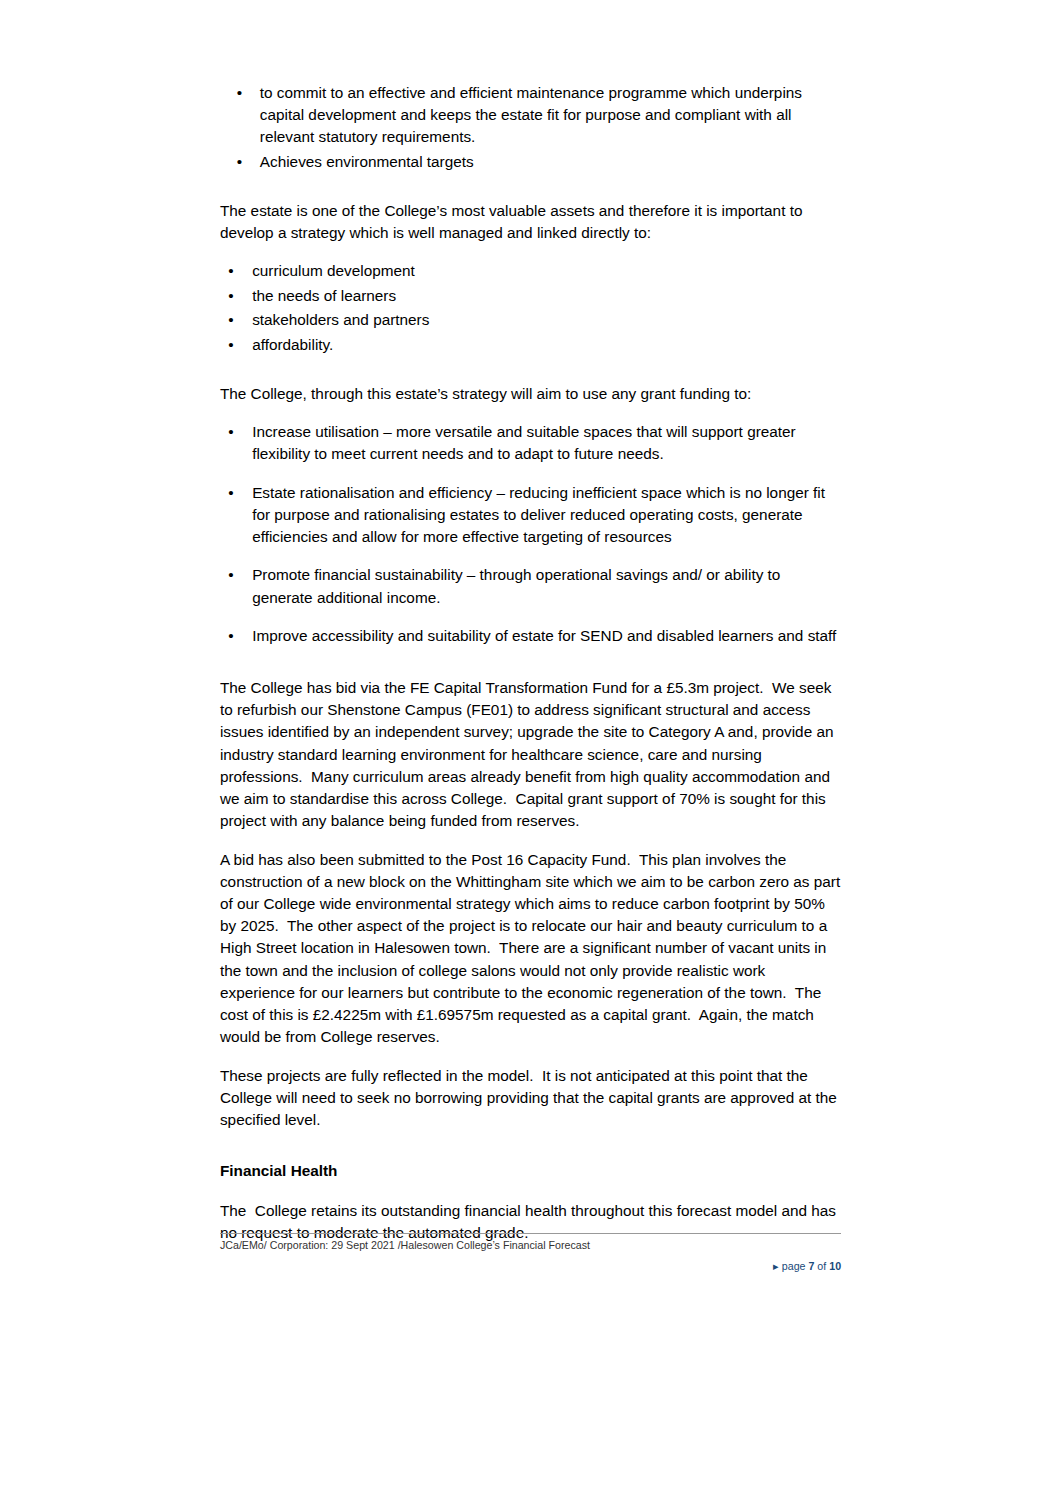to commit to an effective and efficient maintenance programme which underpins capital development and keeps the estate fit for purpose and compliant with all relevant statutory requirements.
Achieves environmental targets
The estate is one of the College’s most valuable assets and therefore it is important to develop a strategy which is well managed and linked directly to:
curriculum development
the needs of learners
stakeholders and partners
affordability.
The College, through this estate’s strategy will aim to use any grant funding to:
Increase utilisation – more versatile and suitable spaces that will support greater flexibility to meet current needs and to adapt to future needs.
Estate rationalisation and efficiency – reducing inefficient space which is no longer fit for purpose and rationalising estates to deliver reduced operating costs, generate efficiencies and allow for more effective targeting of resources
Promote financial sustainability – through operational savings and/ or ability to generate additional income.
Improve accessibility and suitability of estate for SEND and disabled learners and staff
The College has bid via the FE Capital Transformation Fund for a £5.3m project. We seek to refurbish our Shenstone Campus (FE01) to address significant structural and access issues identified by an independent survey; upgrade the site to Category A and, provide an industry standard learning environment for healthcare science, care and nursing professions. Many curriculum areas already benefit from high quality accommodation and we aim to standardise this across College. Capital grant support of 70% is sought for this project with any balance being funded from reserves.
A bid has also been submitted to the Post 16 Capacity Fund. This plan involves the construction of a new block on the Whittingham site which we aim to be carbon zero as part of our College wide environmental strategy which aims to reduce carbon footprint by 50% by 2025. The other aspect of the project is to relocate our hair and beauty curriculum to a High Street location in Halesowen town. There are a significant number of vacant units in the town and the inclusion of college salons would not only provide realistic work experience for our learners but contribute to the economic regeneration of the town. The cost of this is £2.4225m with £1.69575m requested as a capital grant. Again, the match would be from College reserves.
These projects are fully reflected in the model. It is not anticipated at this point that the College will need to seek no borrowing providing that the capital grants are approved at the specified level.
Financial Health
The College retains its outstanding financial health throughout this forecast model and has no request to moderate the automated grade.
JCa/EMo/ Corporation: 29 Sept 2021 /Halesowen College’s Financial Forecast
▸page 7 of 10